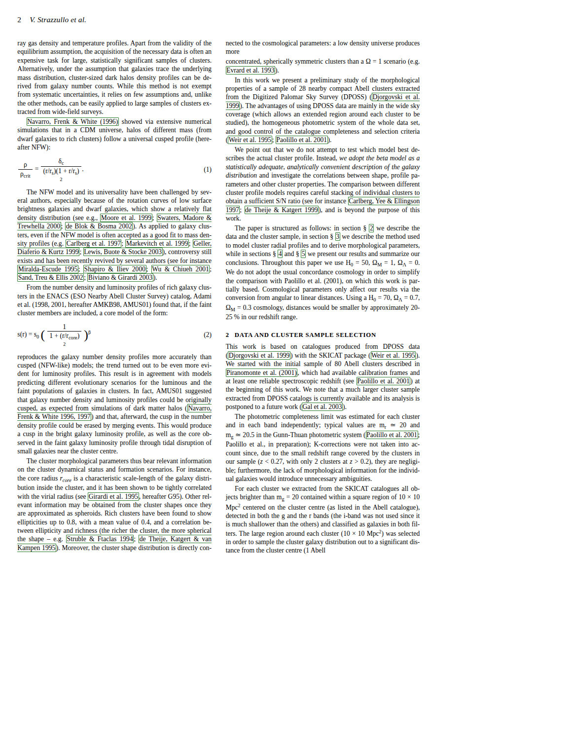2 V. Strazzullo et al.
ray gas density and temperature profiles. Apart from the validity of the equilibrium assumption, the acquisition of the necessary data is often an expensive task for large, statistically significant samples of clusters. Alternatively, under the assumption that galaxies trace the underlying mass distribution, cluster-sized dark halos density profiles can be derived from galaxy number counts. While this method is not exempt from systematic uncertainties, it relies on few assumptions and, unlike the other methods, can be easily applied to large samples of clusters extracted from wide-field surveys.
Navarro, Frenk & White (1996) showed via extensive numerical simulations that in a CDM universe, halos of different mass (from dwarf galaxies to rich clusters) follow a universal cusped profile (hereafter NFW):
ρρcrit = δc(r/rs)(1 + r/rs)2. (1)
The NFW model and its universality have been challenged by several authors, especially because of the rotation curves of low surface brightness galaxies and dwarf galaxies, which show a relatively flat density distribution (see e.g., Moore et al. 1999; Swaters, Madore & Trewhella 2000; de Blok & Bosma 2002). As applied to galaxy clusters, even if the NFW model is often accepted as a good fit to mass density profiles (e.g. Carlberg et al. 1997; Markevitch et al. 1999; Geller, Diaferio & Kurtz 1999; Lewis, Buote & Stocke 2003), controversy still exists and has been recently revived by several authors (see for instance Miralda-Escude 1995; Shapiro & Iliev 2000; Wu & Chiueh 2001; Sand, Treu & Ellis 2002; Biviano & Girardi 2003).
From the number density and luminosity profiles of rich galaxy clusters in the ENACS (ESO Nearby Abell Cluster Survey) catalog, Adami et al. (1998, 2001, hereafter AMKB98, AMUS01) found that, if the faint cluster members are included, a core model of the form:
s(r) = s0 ( 11 + (r/rcore)2 )β (2)
reproduces the galaxy number density profiles more accurately than cusped (NFW-like) models; the trend turned out to be even more evident for luminosity profiles. This result is in agreement with models predicting different evolutionary scenarios for the luminous and the faint populations of galaxies in clusters. In fact, AMUS01 suggested that galaxy number density and luminosity profiles could be originally cusped, as expected from simulations of dark matter halos (Navarro, Frenk & White 1996, 1997) and that, afterward, the cusp in the number density profile could be erased by merging events. This would produce a cusp in the bright galaxy luminosity profile, as well as the core observed in the faint galaxy luminosity profile through tidal disruption of small galaxies near the cluster centre.
The cluster morphological parameters thus bear relevant information on the cluster dynamical status and formation scenarios. For instance, the core radius rcore is a characteristic scale-length of the galaxy distribution inside the cluster, and it has been shown to be tightly correlated with the virial radius (see Girardi et al. 1995, hereafter G95). Other relevant information may be obtained from the cluster shapes once they are approximated as spheroids. Rich clusters have been found to show ellipticities up to 0.8, with a mean value of 0.4, and a correlation between ellipticity and richness (the richer the cluster, the more spherical the shape – e.g. Struble & Ftaclas 1994; de Theije, Katgert & van Kampen 1995). Moreover, the cluster shape distribution is directly connected to the cosmological parameters: a low density universe produces more
concentrated, spherically symmetric clusters than a Ω = 1 scenario (e.g. Evrard et al. 1993).
In this work we present a preliminary study of the morphological properties of a sample of 28 nearby compact Abell clusters extracted from the Digitized Palomar Sky Survey (DPOSS) (Djorgovski et al. 1999). The advantages of using DPOSS data are mainly in the wide sky coverage (which allows an extended region around each cluster to be studied), the homogeneous photometric system of the whole data set, and good control of the catalogue completeness and selection criteria (Weir et al. 1995; Paolillo et al. 2001).
We point out that we do not attempt to test which model best describes the actual cluster profile. Instead, we adopt the beta model as a statistically adequate, analytically convenient description of the galaxy distribution and investigate the correlations between shape, profile parameters and other cluster properties. The comparison between different cluster profile models requires careful stacking of individual clusters to obtain a sufficient S/N ratio (see for instance Carlberg, Yee & Ellingson 1997; de Theije & Katgert 1999), and is beyond the purpose of this work.
The paper is structured as follows: in section § 2 we describe the data and the cluster sample, in section § 3 we describe the method used to model cluster radial profiles and to derive morphological parameters, while in sections § 4 and § 5 we present our results and summarize our conclusions. Throughout this paper we use H0 = 50, ΩM = 1, ΩΛ = 0. We do not adopt the usual concordance cosmology in order to simplify the comparison with Paolillo et al. (2001), on which this work is partially based. Cosmological parameters only affect our results via the conversion from angular to linear distances. Using a H0 = 70, ΩΛ = 0.7, ΩM = 0.3 cosmology, distances would be smaller by approximately 20-25 % in our redshift range.
2 DATA AND CLUSTER SAMPLE SELECTION
This work is based on catalogues produced from DPOSS data (Djorgovski et al. 1999) with the SKICAT package (Weir et al. 1995). We started with the initial sample of 80 Abell clusters described in Piranomonte et al. (2001), which had available calibration frames and at least one reliable spectroscopic redshift (see Paolillo et al. 2001) at the beginning of this work. We note that a much larger cluster sample extracted from DPOSS catalogs is currently available and its analysis is postponed to a future work (Gal et al. 2003).
The photometric completeness limit was estimated for each cluster and in each band independently; typical values are mr ≃ 20 and mg ≃ 20.5 in the Gunn-Thuan photometric system (Paolillo et al. 2001; Paolillo et al., in preparation); K-corrections were not taken into account since, due to the small redshift range covered by the clusters in our sample (z < 0.27, with only 2 clusters at z > 0.2), they are negligible; furthermore, the lack of morphological information for the individual galaxies would introduce unnecessary ambiguities.
For each cluster we extracted from the SKICAT catalogues all objects brighter than mg = 20 contained within a square region of 10 × 10 Mpc2 centered on the cluster centre (as listed in the Abell catalogue), detected in both the g and the r bands (the i-band was not used since it is much shallower than the others) and classified as galaxies in both filters. The large region around each cluster (10 × 10 Mpc2) was selected in order to sample the cluster galaxy distribution out to a significant distance from the cluster centre (1 Abell